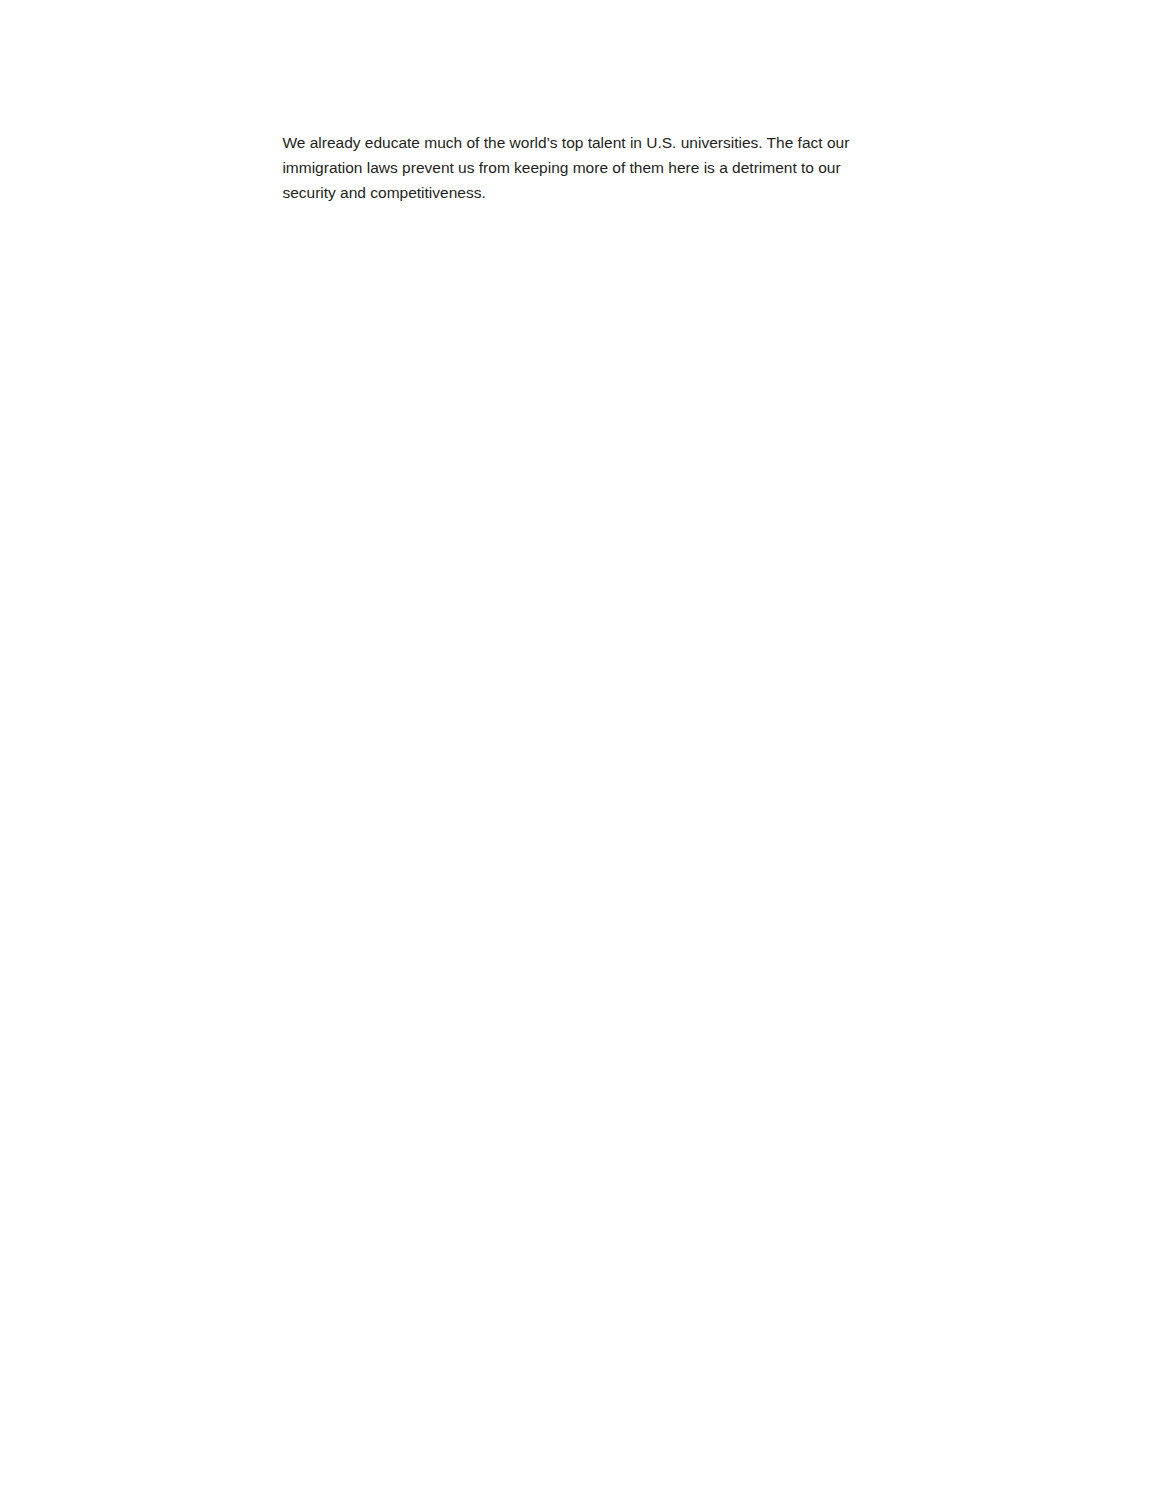We already educate much of the world’s top talent in U.S. universities. The fact our immigration laws prevent us from keeping more of them here is a detriment to our security and competitiveness.